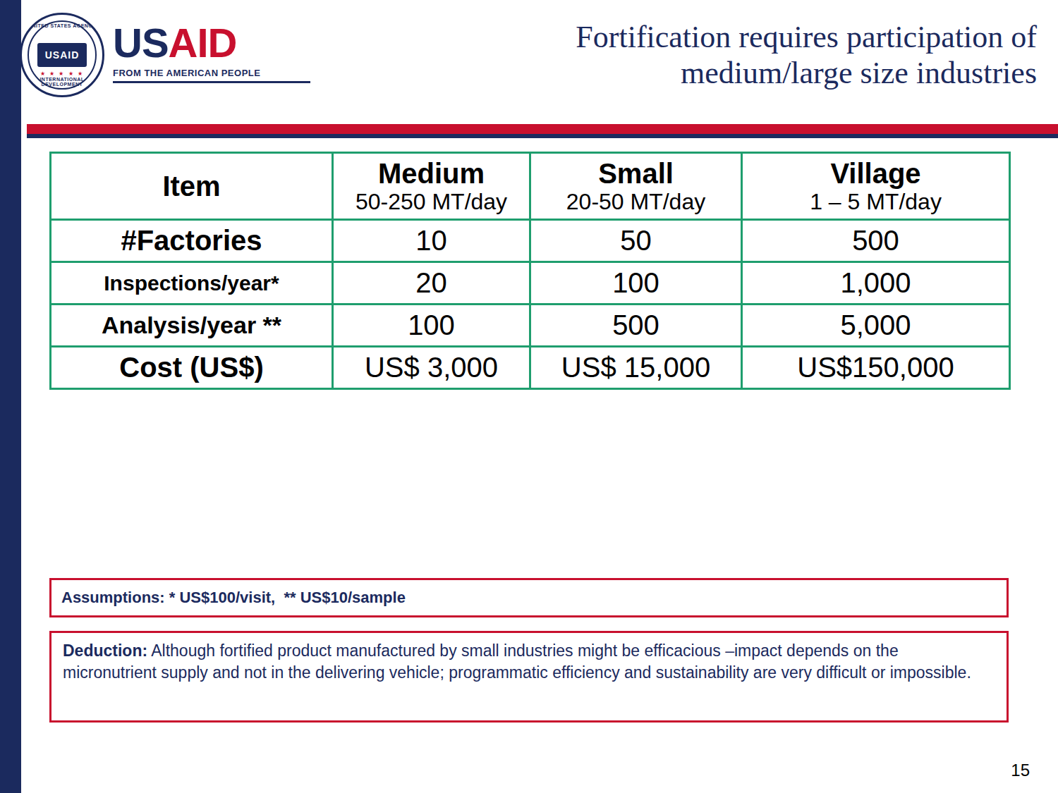UNITED STATES AGENCY
USAID
★ ★ ★ ★ ★
INTERNATIONAL DEVELOPMENT
US AID
FROM THE AMERICAN PEOPLE
Fortification requires participation of medium/large size industries
| Item | Medium 50-250 MT/day | Small 20-50 MT/day | Village 1 – 5 MT/day |
| --- | --- | --- | --- |
| #Factories | 10 | 50 | 500 |
| Inspections/year* | 20 | 100 | 1,000 |
| Analysis/year ** | 100 | 500 | 5,000 |
| Cost (US$) | US$ 3,000 | US$ 15,000 | US$150,000 |
Assumptions: * US$100/visit, ** US$10/sample
Deduction: Although fortified product manufactured by small industries might be efficacious –impact depends on the micronutrient supply and not in the delivering vehicle; programmatic efficiency and sustainability are very difficult or impossible.
15